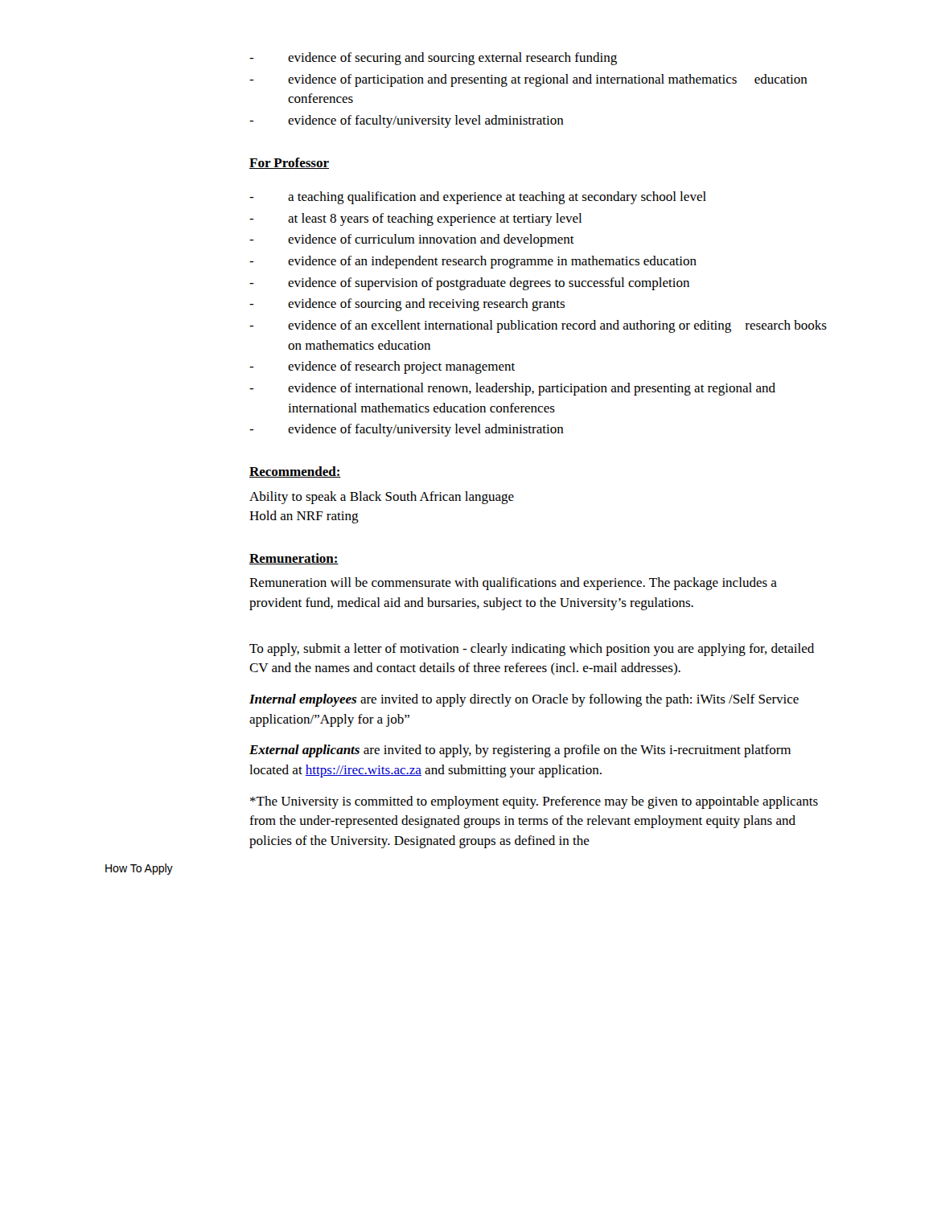evidence of securing and sourcing external research funding
evidence of participation and presenting at regional and international mathematics education conferences
evidence of faculty/university level administration
For Professor
a teaching qualification and experience at teaching at secondary school level
at least 8 years of teaching experience at tertiary level
evidence of curriculum innovation and development
evidence of an independent research programme in mathematics education
evidence of supervision of postgraduate degrees to successful completion
evidence of sourcing and receiving research grants
evidence of an excellent international publication record and authoring or editing research books on mathematics education
evidence of research project management
evidence of international renown, leadership, participation and presenting at regional and international mathematics education conferences
evidence of faculty/university level administration
Recommended:
Ability to speak a Black South African language
Hold an NRF rating
Remuneration:
Remuneration will be commensurate with qualifications and experience. The package includes a provident fund, medical aid and bursaries, subject to the University’s regulations.
To apply, submit a letter of motivation - clearly indicating which position you are applying for, detailed CV and the names and contact details of three referees (incl. e-mail addresses).
Internal employees are invited to apply directly on Oracle by following the path: iWits /Self Service application/”Apply for a job”
External applicants are invited to apply, by registering a profile on the Wits i-recruitment platform located at https://irec.wits.ac.za and submitting your application.
*The University is committed to employment equity. Preference may be given to appointable applicants from the under-represented designated groups in terms of the relevant employment equity plans and policies of the University. Designated groups as defined in the
How To Apply